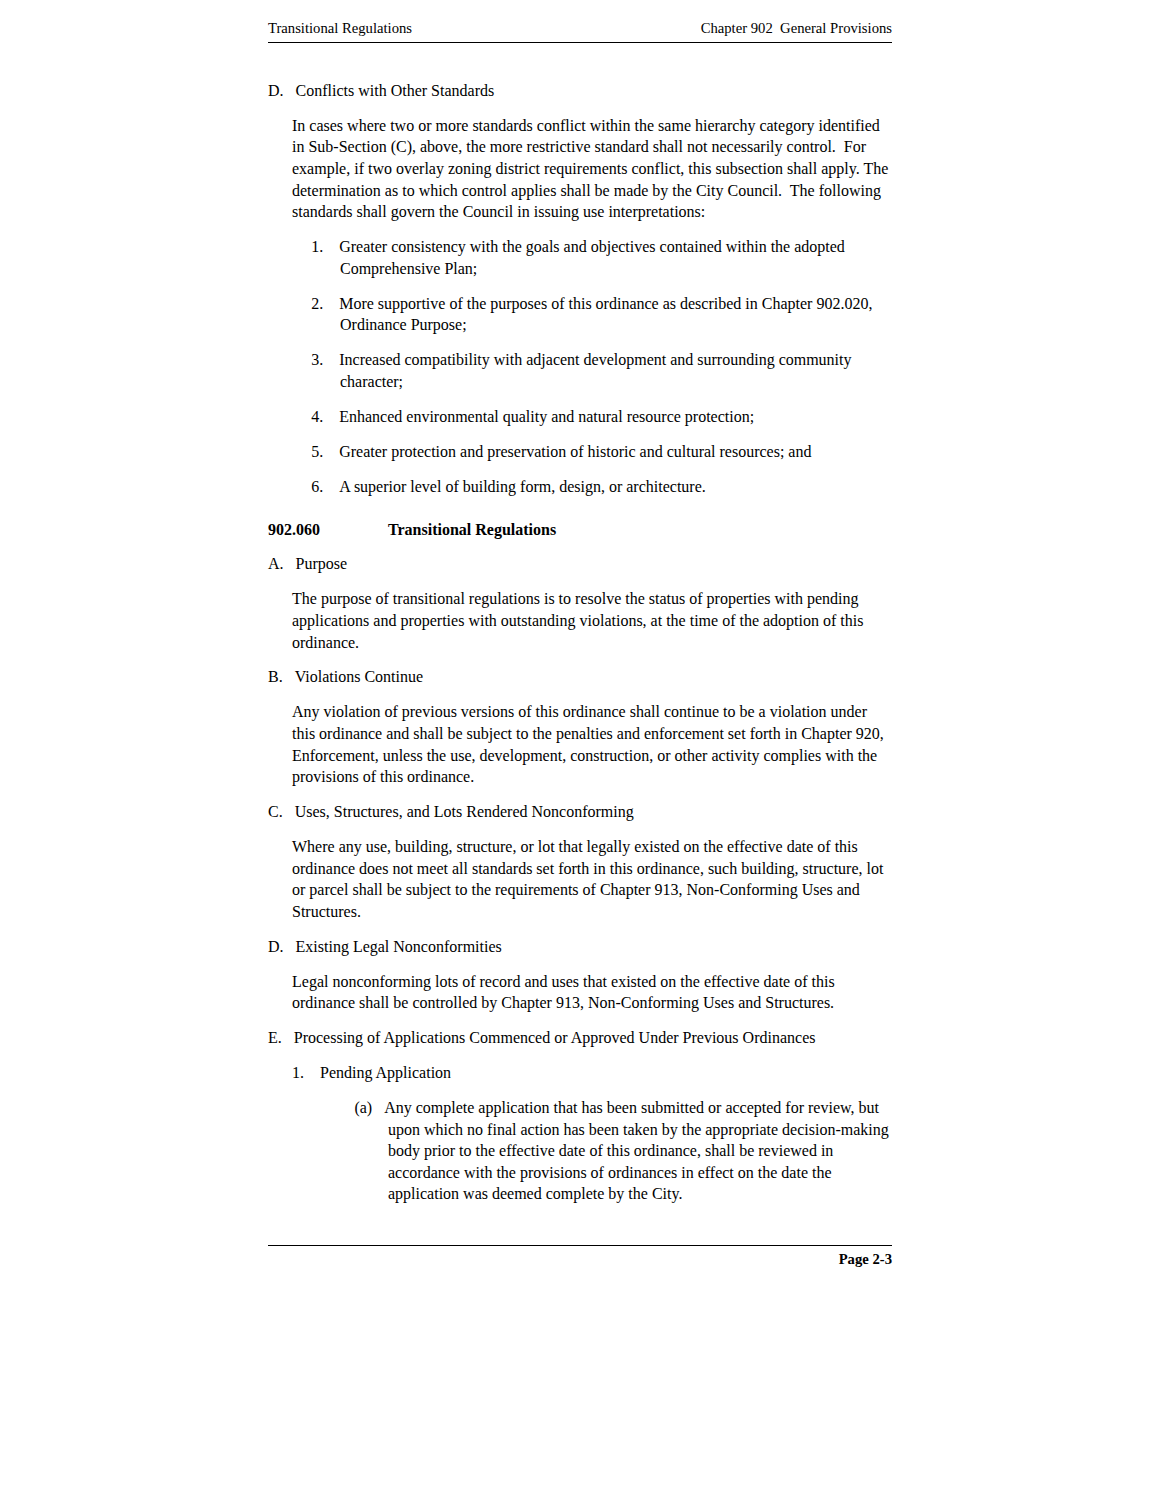Transitional Regulations
Chapter 902 General Provisions
D. Conflicts with Other Standards
In cases where two or more standards conflict within the same hierarchy category identified in Sub-Section (C), above, the more restrictive standard shall not necessarily control. For example, if two overlay zoning district requirements conflict, this subsection shall apply. The determination as to which control applies shall be made by the City Council. The following standards shall govern the Council in issuing use interpretations:
1. Greater consistency with the goals and objectives contained within the adopted Comprehensive Plan;
2. More supportive of the purposes of this ordinance as described in Chapter 902.020, Ordinance Purpose;
3. Increased compatibility with adjacent development and surrounding community character;
4. Enhanced environmental quality and natural resource protection;
5. Greater protection and preservation of historic and cultural resources; and
6. A superior level of building form, design, or architecture.
902.060 Transitional Regulations
A. Purpose
The purpose of transitional regulations is to resolve the status of properties with pending applications and properties with outstanding violations, at the time of the adoption of this ordinance.
B. Violations Continue
Any violation of previous versions of this ordinance shall continue to be a violation under this ordinance and shall be subject to the penalties and enforcement set forth in Chapter 920, Enforcement, unless the use, development, construction, or other activity complies with the provisions of this ordinance.
C. Uses, Structures, and Lots Rendered Nonconforming
Where any use, building, structure, or lot that legally existed on the effective date of this ordinance does not meet all standards set forth in this ordinance, such building, structure, lot or parcel shall be subject to the requirements of Chapter 913, Non-Conforming Uses and Structures.
D. Existing Legal Nonconformities
Legal nonconforming lots of record and uses that existed on the effective date of this ordinance shall be controlled by Chapter 913, Non-Conforming Uses and Structures.
E. Processing of Applications Commenced or Approved Under Previous Ordinances
1. Pending Application
(a) Any complete application that has been submitted or accepted for review, but upon which no final action has been taken by the appropriate decision-making body prior to the effective date of this ordinance, shall be reviewed in accordance with the provisions of ordinances in effect on the date the application was deemed complete by the City.
Page 2-3